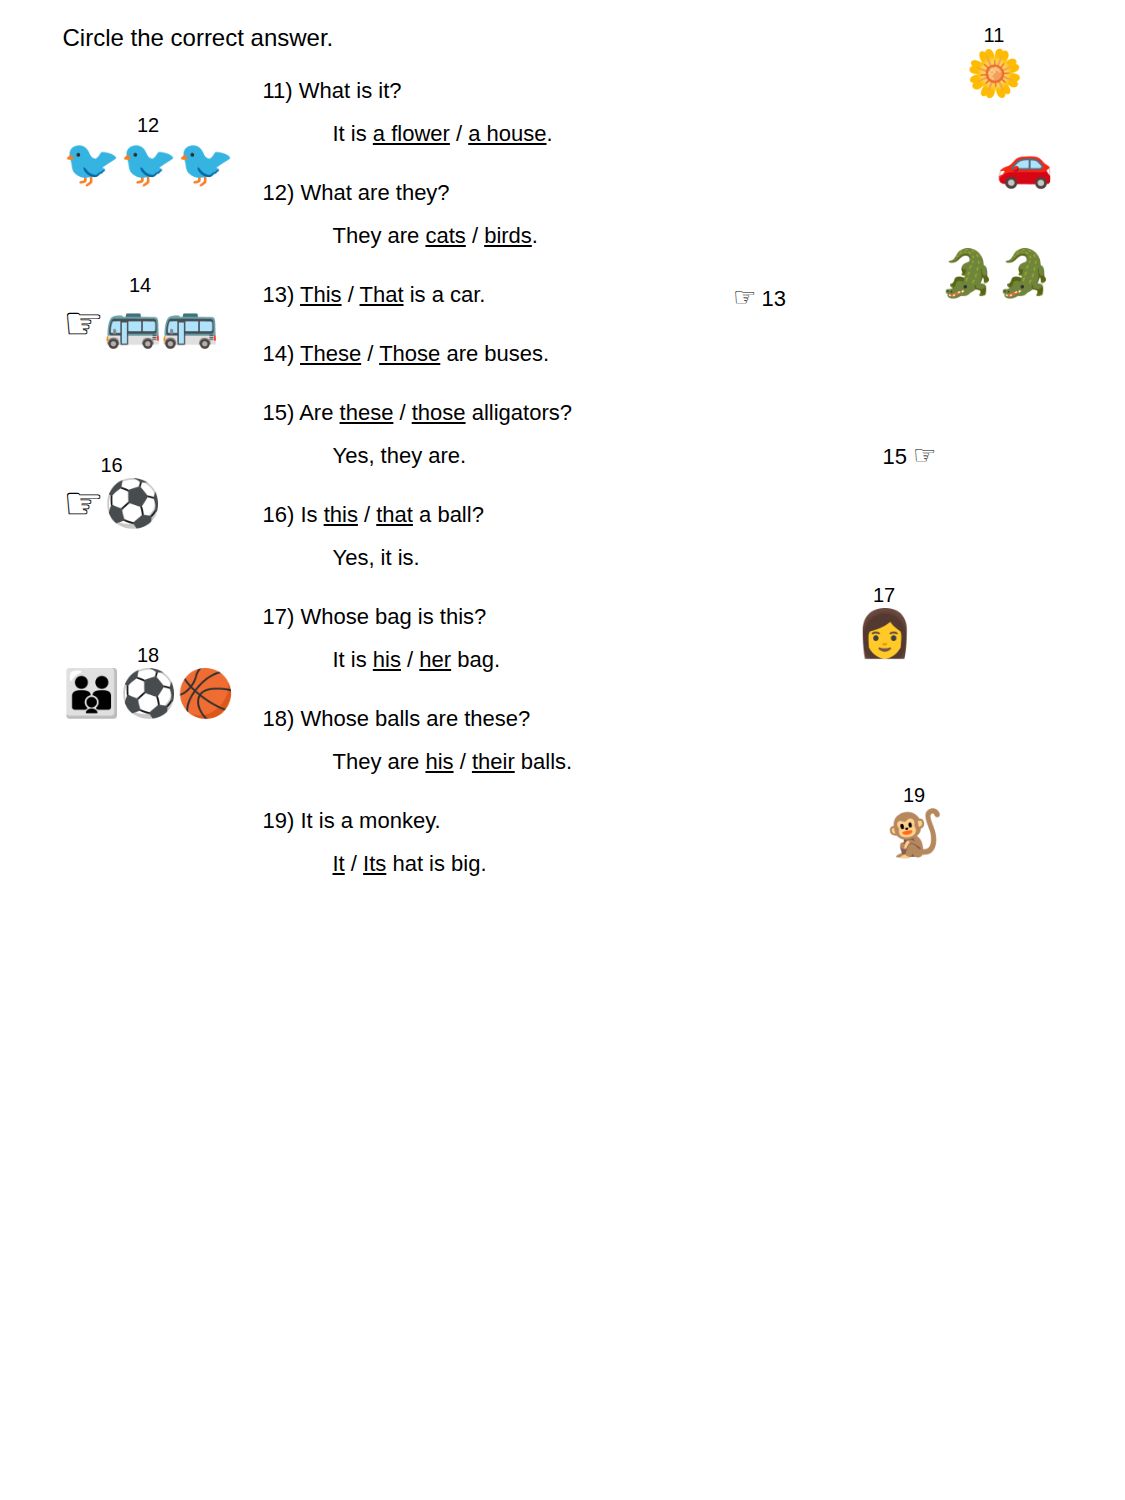Circle the correct answer.
11 🌼
🚗
🐊🐊
17 👩
19 🐒
12 🐦🐦🐦
14 ☞🚌🚌
16 ☞⚽
18 👪⚽🏀
11) What is it? It is a flower / a house.
12) What are they? They are cats / birds.
13) This / That is a car. ☞ 13
14) These / Those are buses.
15) Are these / those alligators? Yes, they are. 15 ☞
16) Is this / that a ball? Yes, it is.
17) Whose bag is this? It is his / her bag.
18) Whose balls are these? They are his / their balls.
19) It is a monkey. It / Its hat is big.